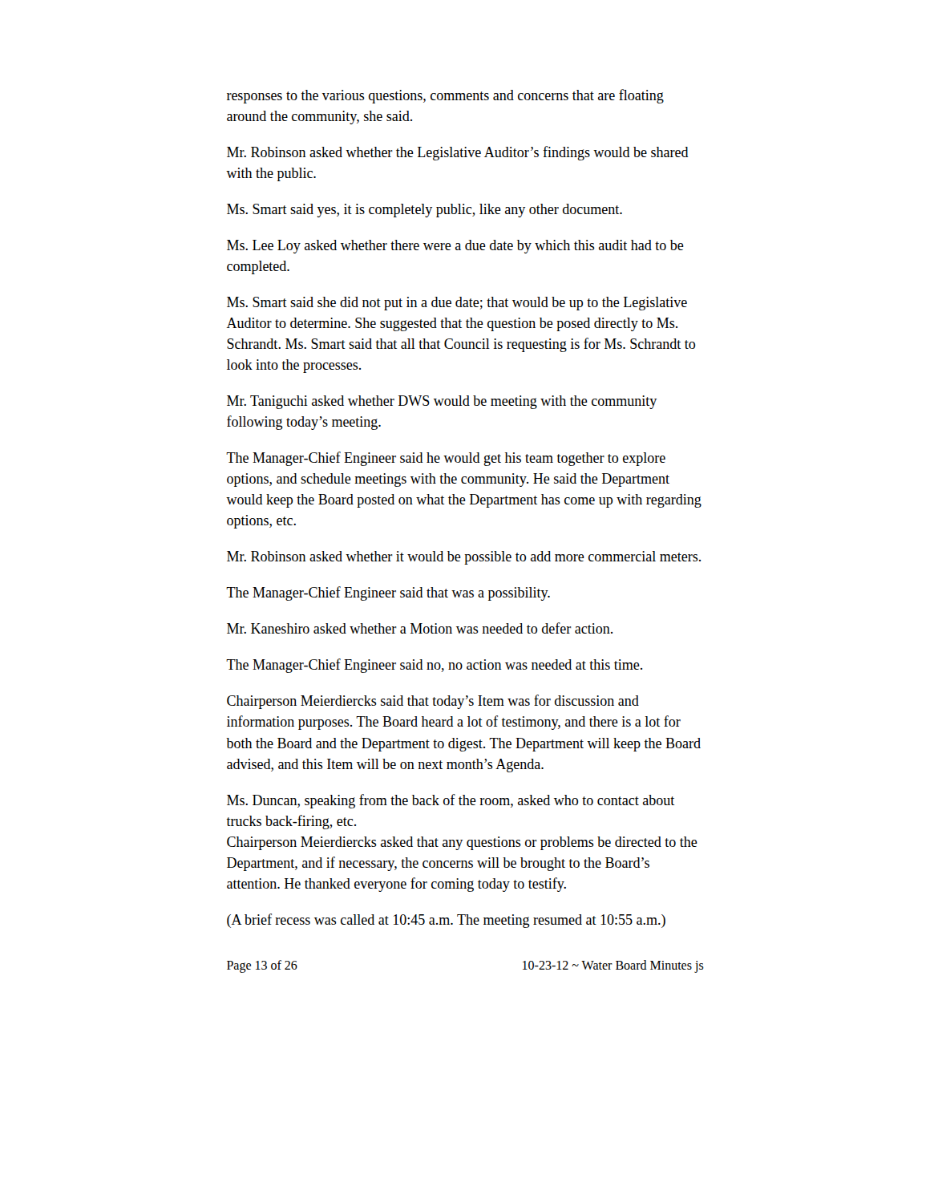responses to the various questions, comments and concerns that are floating around the community, she said.
Mr. Robinson asked whether the Legislative Auditor’s findings would be shared with the public.
Ms. Smart said yes, it is completely public, like any other document.
Ms. Lee Loy asked whether there were a due date by which this audit had to be completed.
Ms. Smart said she did not put in a due date; that would be up to the Legislative Auditor to determine. She suggested that the question be posed directly to Ms. Schrandt. Ms. Smart said that all that Council is requesting is for Ms. Schrandt to look into the processes.
Mr. Taniguchi asked whether DWS would be meeting with the community following today’s meeting.
The Manager-Chief Engineer said he would get his team together to explore options, and schedule meetings with the community. He said the Department would keep the Board posted on what the Department has come up with regarding options, etc.
Mr. Robinson asked whether it would be possible to add more commercial meters.
The Manager-Chief Engineer said that was a possibility.
Mr. Kaneshiro asked whether a Motion was needed to defer action.
The Manager-Chief Engineer said no, no action was needed at this time.
Chairperson Meierdiercks said that today’s Item was for discussion and information purposes. The Board heard a lot of testimony, and there is a lot for both the Board and the Department to digest. The Department will keep the Board advised, and this Item will be on next month’s Agenda.
Ms. Duncan, speaking from the back of the room, asked who to contact about trucks back-firing, etc.
Chairperson Meierdiercks asked that any questions or problems be directed to the Department, and if necessary, the concerns will be brought to the Board’s attention. He thanked everyone for coming today to testify.
(A brief recess was called at 10:45 a.m. The meeting resumed at 10:55 a.m.)
Page 13 of 26 10-23-12 ~ Water Board Minutes js